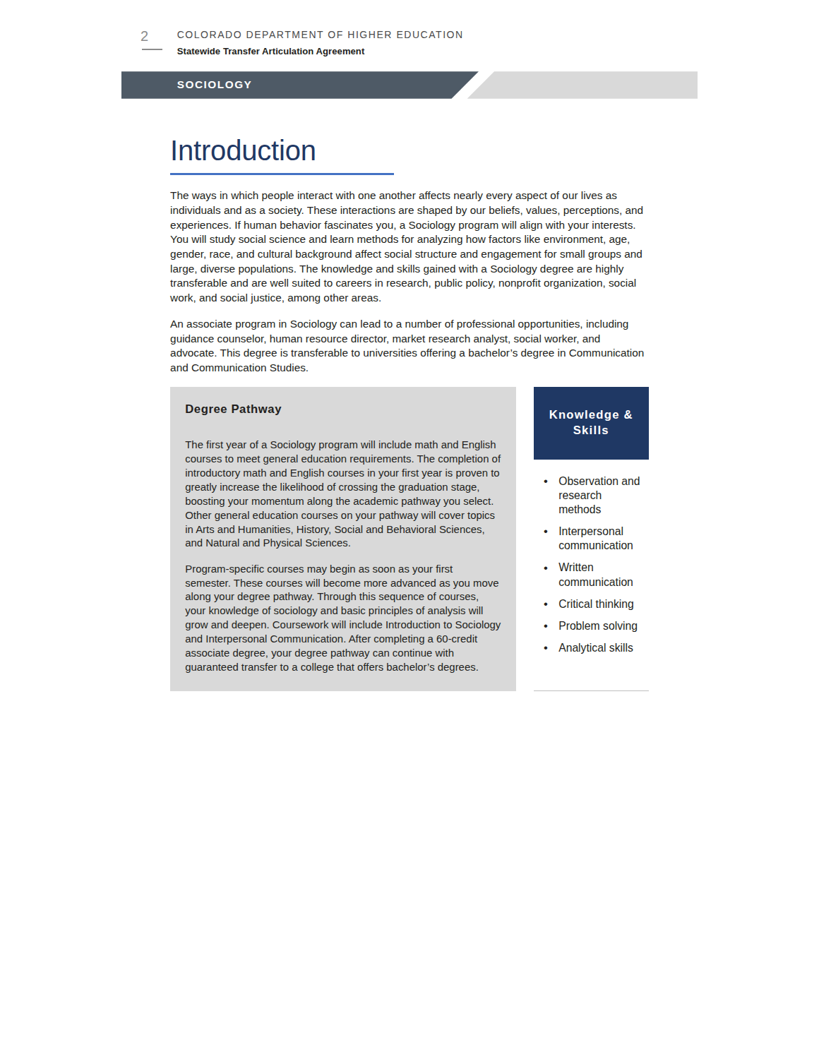2
Colorado Department of Higher Education
Statewide Transfer Articulation Agreement
SOCIOLOGY
Introduction
The ways in which people interact with one another affects nearly every aspect of our lives as individuals and as a society. These interactions are shaped by our beliefs, values, perceptions, and experiences. If human behavior fascinates you, a Sociology program will align with your interests. You will study social science and learn methods for analyzing how factors like environment, age, gender, race, and cultural background affect social structure and engagement for small groups and large, diverse populations. The knowledge and skills gained with a Sociology degree are highly transferable and are well suited to careers in research, public policy, nonprofit organization, social work, and social justice, among other areas.
An associate program in Sociology can lead to a number of professional opportunities, including guidance counselor, human resource director, market research analyst, social worker, and advocate. This degree is transferable to universities offering a bachelor’s degree in Communication and Communication Studies.
Degree Pathway
The first year of a Sociology program will include math and English courses to meet general education requirements. The completion of introductory math and English courses in your first year is proven to greatly increase the likelihood of crossing the graduation stage, boosting your momentum along the academic pathway you select. Other general education courses on your pathway will cover topics in Arts and Humanities, History, Social and Behavioral Sciences, and Natural and Physical Sciences.
Program-specific courses may begin as soon as your first semester. These courses will become more advanced as you move along your degree pathway. Through this sequence of courses, your knowledge of sociology and basic principles of analysis will grow and deepen. Coursework will include Introduction to Sociology and Interpersonal Communication. After completing a 60-credit associate degree, your degree pathway can continue with guaranteed transfer to a college that offers bachelor’s degrees.
Knowledge & Skills
Observation and research methods
Interpersonal communication
Written communication
Critical thinking
Problem solving
Analytical skills